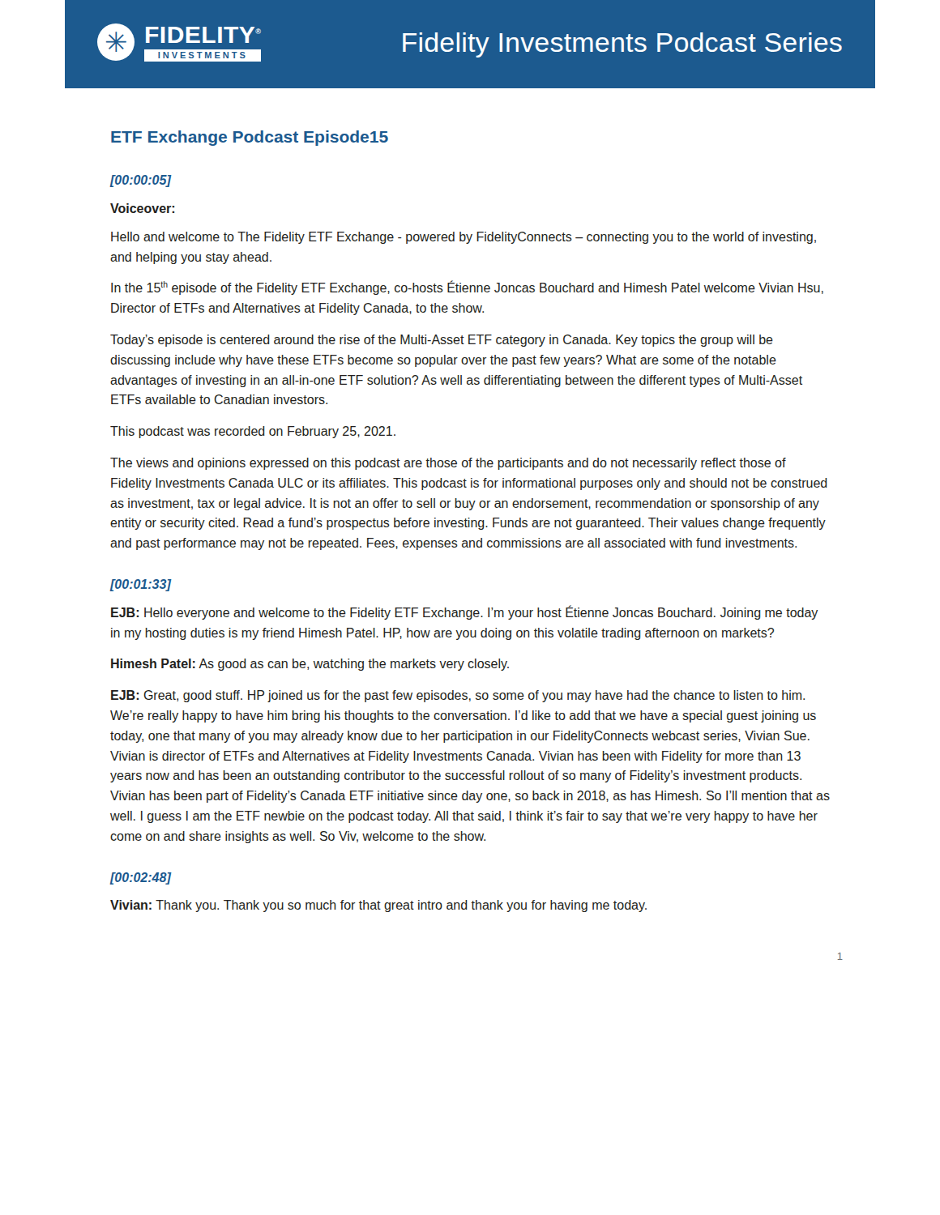FIDELITY® INVESTMENTS
Fidelity Investments Podcast Series
ETF Exchange Podcast Episode15
[00:00:05]
Voiceover:
Hello and welcome to The Fidelity ETF Exchange - powered by FidelityConnects – connecting you to the world of investing, and helping you stay ahead.
In the 15th episode of the Fidelity ETF Exchange, co-hosts Étienne Joncas Bouchard and Himesh Patel welcome Vivian Hsu, Director of ETFs and Alternatives at Fidelity Canada, to the show.
Today’s episode is centered around the rise of the Multi-Asset ETF category in Canada. Key topics the group will be discussing include why have these ETFs become so popular over the past few years? What are some of the notable advantages of investing in an all-in-one ETF solution? As well as differentiating between the different types of Multi-Asset ETFs available to Canadian investors.
This podcast was recorded on February 25, 2021.
The views and opinions expressed on this podcast are those of the participants and do not necessarily reflect those of Fidelity Investments Canada ULC or its affiliates. This podcast is for informational purposes only and should not be construed as investment, tax or legal advice. It is not an offer to sell or buy or an endorsement, recommendation or sponsorship of any entity or security cited. Read a fund’s prospectus before investing. Funds are not guaranteed. Their values change frequently and past performance may not be repeated. Fees, expenses and commissions are all associated with fund investments.
[00:01:33]
EJB: Hello everyone and welcome to the Fidelity ETF Exchange. I’m your host Étienne Joncas Bouchard. Joining me today in my hosting duties is my friend Himesh Patel. HP, how are you doing on this volatile trading afternoon on markets?
Himesh Patel: As good as can be, watching the markets very closely.
EJB: Great, good stuff. HP joined us for the past few episodes, so some of you may have had the chance to listen to him. We’re really happy to have him bring his thoughts to the conversation. I’d like to add that we have a special guest joining us today, one that many of you may already know due to her participation in our FidelityConnects webcast series, Vivian Sue. Vivian is director of ETFs and Alternatives at Fidelity Investments Canada. Vivian has been with Fidelity for more than 13 years now and has been an outstanding contributor to the successful rollout of so many of Fidelity’s investment products. Vivian has been part of Fidelity’s Canada ETF initiative since day one, so back in 2018, as has Himesh. So I’ll mention that as well. I guess I am the ETF newbie on the podcast today. All that said, I think it’s fair to say that we’re very happy to have her come on and share insights as well. So Viv, welcome to the show.
[00:02:48]
Vivian: Thank you. Thank you so much for that great intro and thank you for having me today.
1